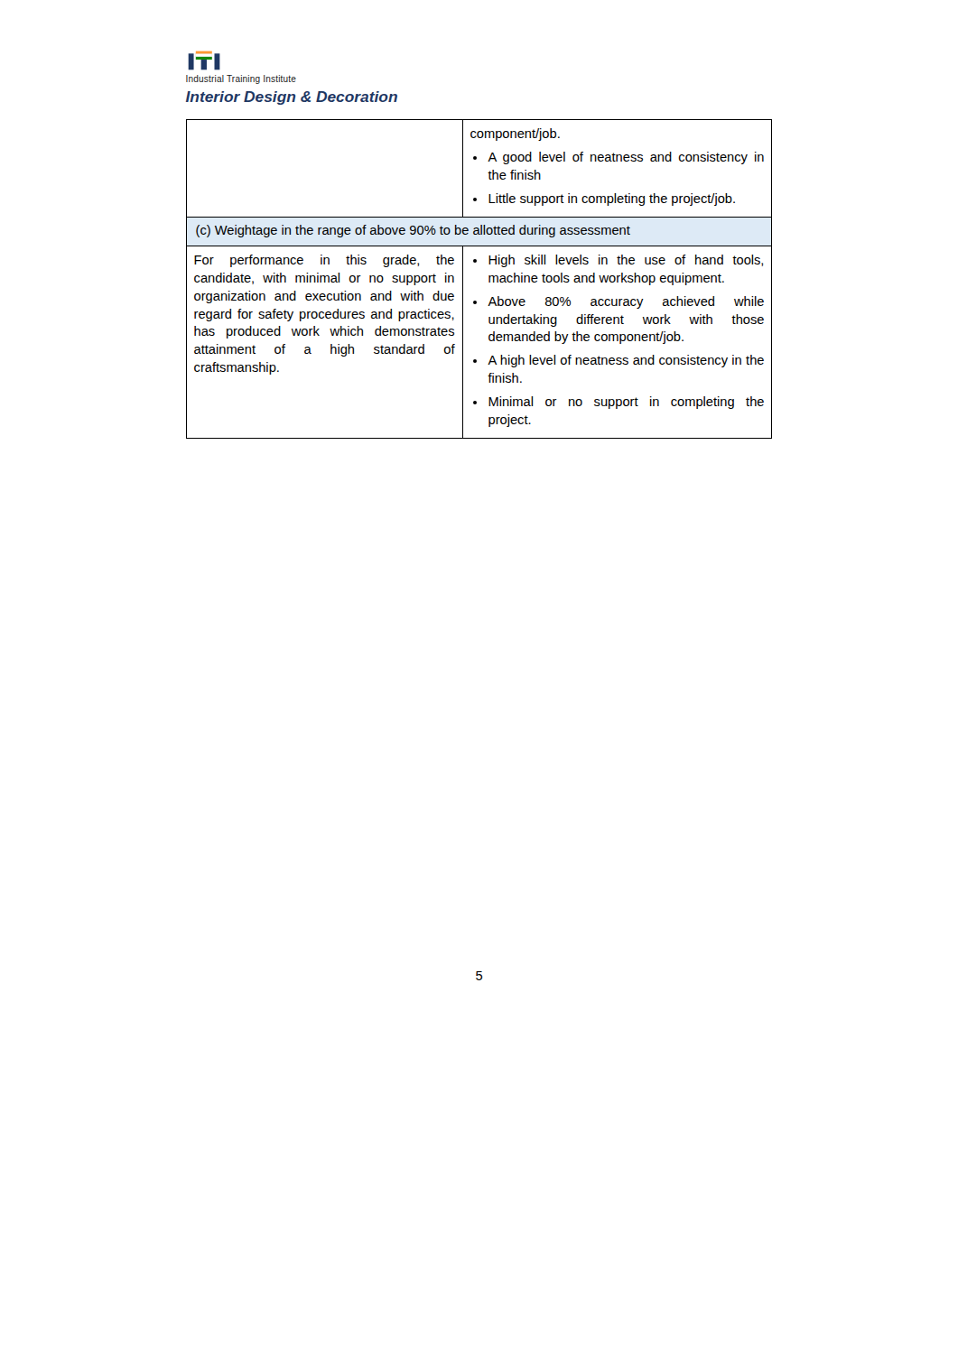Industrial Training Institute
Interior Design & Decoration
| | component/job. A good level of neatness and consistency in the finish Little support in completing the project/job. |
| (c) Weightage in the range of above 90% to be allotted during assessment |
| For performance in this grade, the candidate, with minimal or no support in organization and execution and with due regard for safety procedures and practices, has produced work which demonstrates attainment of a high standard of craftsmanship. | High skill levels in the use of hand tools, machine tools and workshop equipment. Above 80% accuracy achieved while undertaking different work with those demanded by the component/job. A high level of neatness and consistency in the finish. Minimal or no support in completing the project. |
5